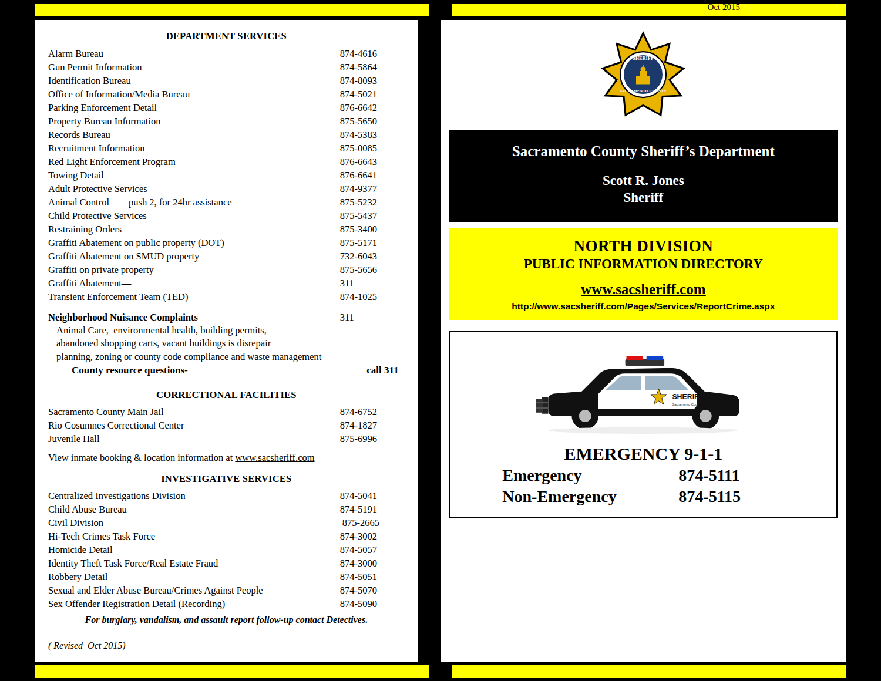Oct 2015
DEPARTMENT SERVICES
| Alarm Bureau | 874-4616 |
| Gun Permit Information | 874-5864 |
| Identification Bureau | 874-8093 |
| Office of Information/Media Bureau | 874-5021 |
| Parking Enforcement Detail | 876-6642 |
| Property Bureau Information | 875-5650 |
| Records Bureau | 874-5383 |
| Recruitment Information | 875-0085 |
| Red Light Enforcement Program | 876-6643 |
| Towing Detail | 876-6641 |
| Adult Protective Services | 874-9377 |
| Animal Control push 2, for 24hr assistance | 875-5232 |
| Child Protective Services | 875-5437 |
| Restraining Orders | 875-3400 |
| Graffiti Abatement on public property (DOT) | 875-5171 |
| Graffiti Abatement on SMUD property | 732-6043 |
| Graffiti on private property | 875-5656 |
| Graffiti Abatement— | 311 |
| Transient Enforcement Team (TED) | 874-1025 |
| Neighborhood Nuisance Complaints | 311 |
Animal Care, environmental health, building permits,
abandoned shopping carts, vacant buildings is disrepair
planning, zoning or county code compliance and waste management
County resource questions- call 311
CORRECTIONAL FACILITIES
| Sacramento County Main Jail | 874-6752 |
| Rio Cosumnes Correctional Center | 874-1827 |
| Juvenile Hall | 875-6996 |
View inmate booking & location information at www.sacsheriff.com
INVESTIGATIVE SERVICES
| Centralized Investigations Division | 874-5041 |
| Child Abuse Bureau | 874-5191 |
| Civil Division | 875-2665 |
| Hi-Tech Crimes Task Force | 874-3002 |
| Homicide Detail | 874-5057 |
| Identity Theft Task Force/Real Estate Fraud | 874-3000 |
| Robbery Detail | 874-5051 |
| Sexual and Elder Abuse Bureau/Crimes Against People | 874-5070 |
| Sex Offender Registration Detail (Recording) | 874-5090 |
For burglary, vandalism, and assault report follow-up contact Detectives.
( Revised Oct 2015)
SHERIFF SACRAMENTO COUNTY
Sacramento County Sheriff’s Department
Scott R. Jones
Sheriff
NORTH DIVISION
PUBLIC INFORMATION DIRECTORY
www.sacsheriff.com
http://www.sacsheriff.com/Pages/Services/ReportCrime.aspx
SHERIFF Sacramento County
EMERGENCY 9-1-1
Emergency 874-5111
Non-Emergency 874-5115